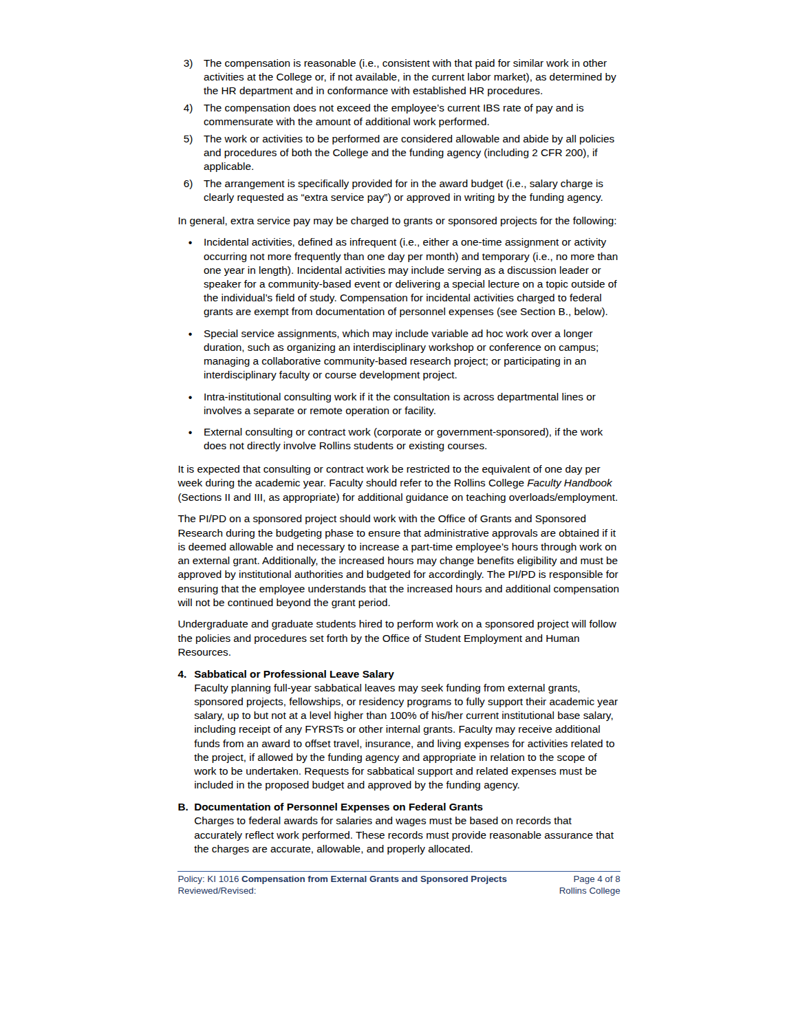3) The compensation is reasonable (i.e., consistent with that paid for similar work in other activities at the College or, if not available, in the current labor market), as determined by the HR department and in conformance with established HR procedures.
4) The compensation does not exceed the employee’s current IBS rate of pay and is commensurate with the amount of additional work performed.
5) The work or activities to be performed are considered allowable and abide by all policies and procedures of both the College and the funding agency (including 2 CFR 200), if applicable.
6) The arrangement is specifically provided for in the award budget (i.e., salary charge is clearly requested as “extra service pay”) or approved in writing by the funding agency.
In general, extra service pay may be charged to grants or sponsored projects for the following:
Incidental activities, defined as infrequent (i.e., either a one-time assignment or activity occurring not more frequently than one day per month) and temporary (i.e., no more than one year in length). Incidental activities may include serving as a discussion leader or speaker for a community-based event or delivering a special lecture on a topic outside of the individual’s field of study. Compensation for incidental activities charged to federal grants are exempt from documentation of personnel expenses (see Section B., below).
Special service assignments, which may include variable ad hoc work over a longer duration, such as organizing an interdisciplinary workshop or conference on campus; managing a collaborative community-based research project; or participating in an interdisciplinary faculty or course development project.
Intra-institutional consulting work if it the consultation is across departmental lines or involves a separate or remote operation or facility.
External consulting or contract work (corporate or government-sponsored), if the work does not directly involve Rollins students or existing courses.
It is expected that consulting or contract work be restricted to the equivalent of one day per week during the academic year. Faculty should refer to the Rollins College Faculty Handbook (Sections II and III, as appropriate) for additional guidance on teaching overloads/employment.
The PI/PD on a sponsored project should work with the Office of Grants and Sponsored Research during the budgeting phase to ensure that administrative approvals are obtained if it is deemed allowable and necessary to increase a part-time employee’s hours through work on an external grant. Additionally, the increased hours may change benefits eligibility and must be approved by institutional authorities and budgeted for accordingly. The PI/PD is responsible for ensuring that the employee understands that the increased hours and additional compensation will not be continued beyond the grant period.
Undergraduate and graduate students hired to perform work on a sponsored project will follow the policies and procedures set forth by the Office of Student Employment and Human Resources.
4.
Sabbatical or Professional Leave Salary
Faculty planning full-year sabbatical leaves may seek funding from external grants, sponsored projects, fellowships, or residency programs to fully support their academic year salary, up to but not at a level higher than 100% of his/her current institutional base salary, including receipt of any FYRSTs or other internal grants. Faculty may receive additional funds from an award to offset travel, insurance, and living expenses for activities related to the project, if allowed by the funding agency and appropriate in relation to the scope of work to be undertaken. Requests for sabbatical support and related expenses must be included in the proposed budget and approved by the funding agency.
B.
Documentation of Personnel Expenses on Federal Grants
Charges to federal awards for salaries and wages must be based on records that accurately reflect work performed. These records must provide reasonable assurance that the charges are accurate, allowable, and properly allocated.
Policy: KI 1016 Compensation from External Grants and Sponsored Projects
Reviewed/Revised:
Page 4 of 8
Rollins College